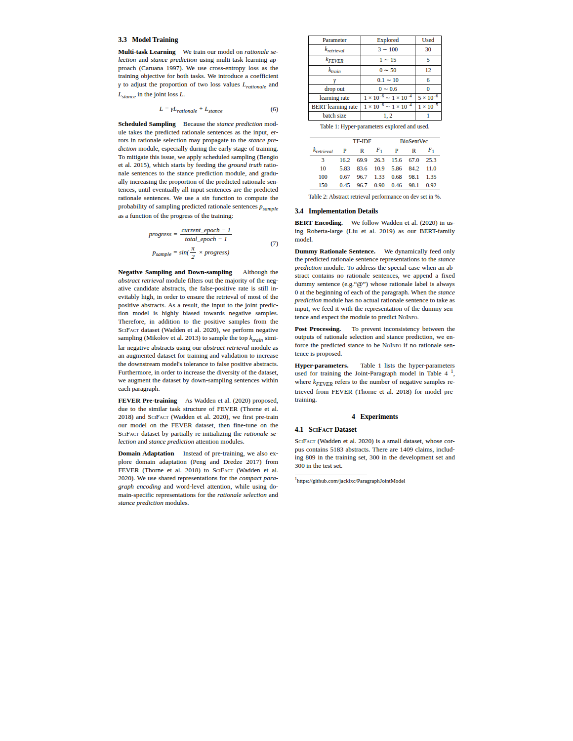3.3 Model Training
Multi-task Learning We train our model on rationale selection and stance prediction using multi-task learning approach (Caruana 1997). We use cross-entropy loss as the training objective for both tasks. We introduce a coefficient γ to adjust the proportion of two loss values Lrationale and Lstance in the joint loss L.
L = γLrationale + Lstance
(6)
Scheduled Sampling Because the stance prediction module takes the predicted rationale sentences as the input, errors in rationale selection may propagate to the stance prediction module, especially during the early stage of training. To mitigate this issue, we apply scheduled sampling (Bengio et al. 2015), which starts by feeding the ground truth rationale sentences to the stance prediction module, and gradually increasing the proportion of the predicted rationale sentences, until eventually all input sentences are the predicted rationale sentences. We use a sin function to compute the probability of sampling predicted rationale sentences psample as a function of the progress of the training:
progress = current_epoch − 1 total_epoch − 1
psample = sin(π 2 × progress)
(7)
Negative Sampling and Down-sampling Although the abstract retrieval module filters out the majority of the negative candidate abstracts, the false-positive rate is still inevitably high, in order to ensure the retrieval of most of the positive abstracts. As a result, the input to the joint prediction model is highly biased towards negative samples. Therefore, in addition to the positive samples from the SciFact dataset (Wadden et al. 2020), we perform negative sampling (Mikolov et al. 2013) to sample the top ktrain similar negative abstracts using our abstract retrieval module as an augmented dataset for training and validation to increase the downstream model's tolerance to false positive abstracts. Furthermore, in order to increase the diversity of the dataset, we augment the dataset by down-sampling sentences within each paragraph.
FEVER Pre-training As Wadden et al. (2020) proposed, due to the similar task structure of FEVER (Thorne et al. 2018) and SciFact (Wadden et al. 2020), we first pre-train our model on the FEVER dataset, then fine-tune on the SciFact dataset by partially re-initializing the rationale selection and stance prediction attention modules.
Domain Adaptation Instead of pre-training, we also explore domain adaptation (Peng and Dredze 2017) from FEVER (Thorne et al. 2018) to SciFact (Wadden et al. 2020). We use shared representations for the compact paragraph encoding and word-level attention, while using domain-specific representations for the rationale selection and stance prediction modules.
| Parameter | Explored | Used |
| --- | --- | --- |
| k retrieval | 3 ∼ 100 | 30 |
| k FEVER | 1 ∼ 15 | 5 |
| k train | 0 ∼ 50 | 12 |
| γ | 0.1 ∼ 10 | 6 |
| drop out | 0 ∼ 0.6 | 0 |
| learning rate | 1 × 10 −6 ∼ 1 × 10 −4 | 5 × 10 −6 |
| BERT learning rate | 1 × 10 −6 ∼ 1 × 10 −4 | 1 × 10 −5 |
| batch size | 1, 2 | 1 |
Table 1: Hyper-parameters explored and used.
| | TF-IDF | BioSentVec |
| k retrieval | P | R | F 1 | P | R | F 1 |
| 3 | 16.2 | 69.9 | 26.3 | 15.6 | 67.0 | 25.3 |
| 10 | 5.83 | 83.6 | 10.9 | 5.86 | 84.2 | 11.0 |
| 100 | 0.67 | 96.7 | 1.33 | 0.68 | 98.1 | 1.35 |
| 150 | 0.45 | 96.7 | 0.90 | 0.46 | 98.1 | 0.92 |
Table 2: Abstract retrieval performance on dev set in %.
3.4 Implementation Details
BERT Encoding. We follow Wadden et al. (2020) in using Roberta-large (Liu et al. 2019) as our BERT-family model.
Dummy Rationale Sentence. We dynamically feed only the predicted rationale sentence representations to the stance prediction module. To address the special case when an abstract contains no rationale sentences, we append a fixed dummy sentence (e.g.“@”) whose rationale label is always 0 at the beginning of each of the paragraph. When the stance prediction module has no actual rationale sentence to take as input, we feed it with the representation of the dummy sentence and expect the module to predict NoInfo.
Post Processing. To prevent inconsistency between the outputs of rationale selection and stance prediction, we enforce the predicted stance to be NoInfo if no rationale sentence is proposed.
Hyper-parameters. Table 1 lists the hyper-parameters used for training the Joint-Paragraph model in Table 4 1, where kFEVER refers to the number of negative samples retrieved from FEVER (Thorne et al. 2018) for model pre-training.
4 Experiments
4.1 SciFact Dataset
SciFact (Wadden et al. 2020) is a small dataset, whose corpus contains 5183 abstracts. There are 1409 claims, including 809 in the training set, 300 in the development set and 300 in the test set.
1https://github.com/jacklxc/ParagraphJointModel